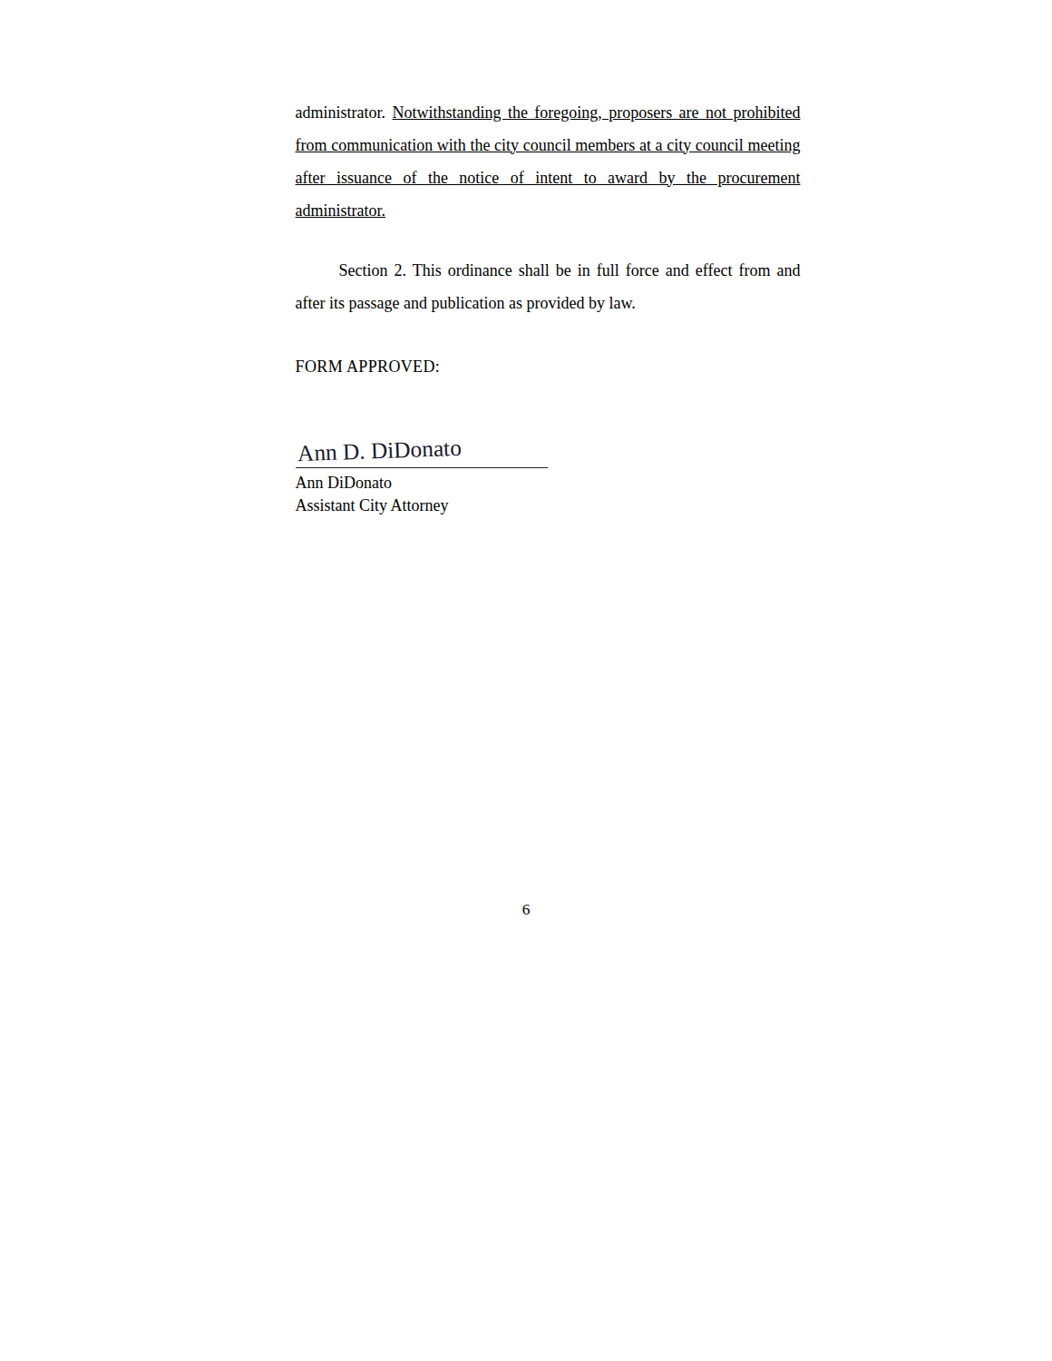administrator. Notwithstanding the foregoing, proposers are not prohibited from communication with the city council members at a city council meeting after issuance of the notice of intent to award by the procurement administrator.
Section 2. This ordinance shall be in full force and effect from and after its passage and publication as provided by law.
FORM APPROVED:
Ann D. DiDonato
Ann DiDonato
Assistant City Attorney
6